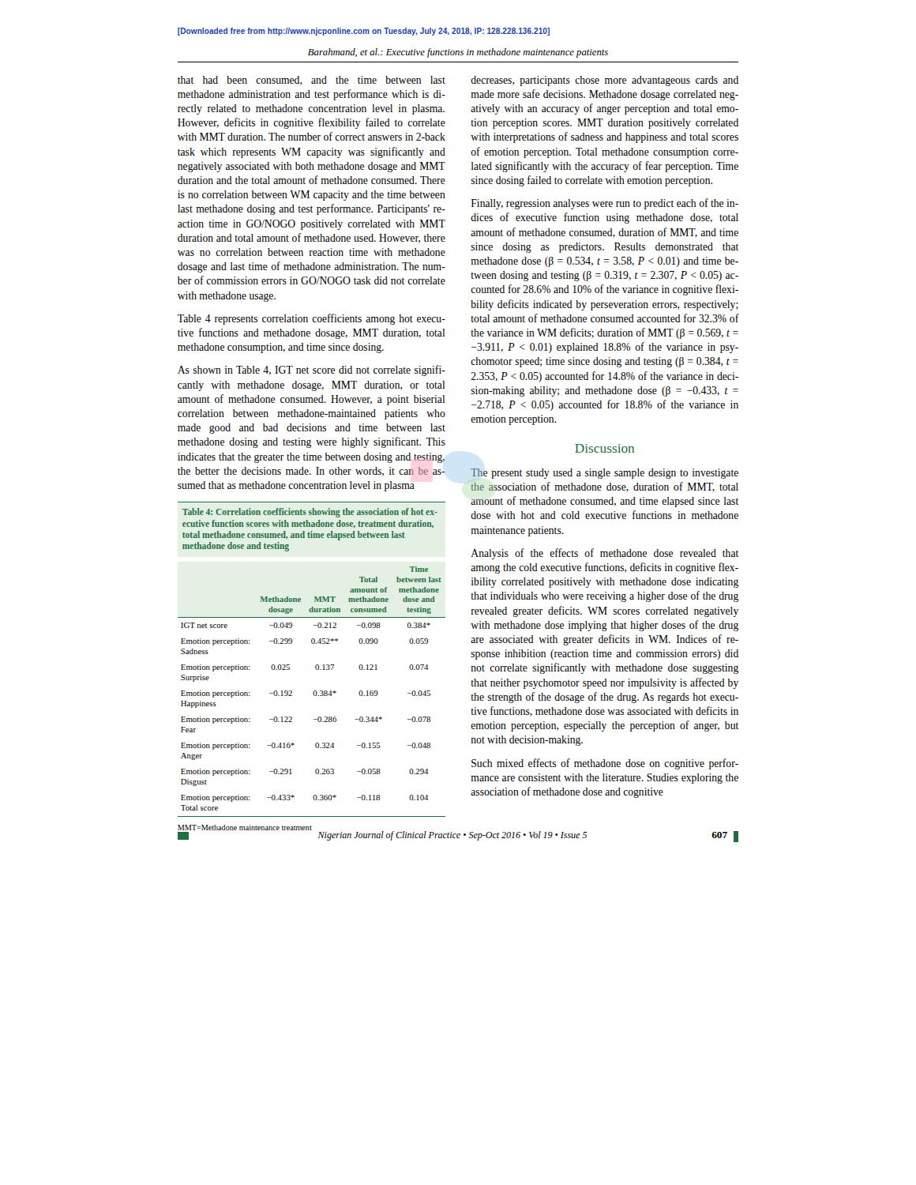[Downloaded free from http://www.njcponline.com on Tuesday, July 24, 2018, IP: 128.228.136.210]
Barahmand, et al.: Executive functions in methadone maintenance patients
that had been consumed, and the time between last methadone administration and test performance which is directly related to methadone concentration level in plasma. However, deficits in cognitive flexibility failed to correlate with MMT duration. The number of correct answers in 2-back task which represents WM capacity was significantly and negatively associated with both methadone dosage and MMT duration and the total amount of methadone consumed. There is no correlation between WM capacity and the time between last methadone dosing and test performance. Participants' reaction time in GO/NOGO positively correlated with MMT duration and total amount of methadone used. However, there was no correlation between reaction time with methadone dosage and last time of methadone administration. The number of commission errors in GO/NOGO task did not correlate with methadone usage.
Table 4 represents correlation coefficients among hot executive functions and methadone dosage, MMT duration, total methadone consumption, and time since dosing.
As shown in Table 4, IGT net score did not correlate significantly with methadone dosage, MMT duration, or total amount of methadone consumed. However, a point biserial correlation between methadone-maintained patients who made good and bad decisions and time between last methadone dosing and testing were highly significant. This indicates that the greater the time between dosing and testing, the better the decisions made. In other words, it can be assumed that as methadone concentration level in plasma
Table 4: Correlation coefficients showing the association of hot executive function scores with methadone dose, treatment duration, total methadone consumed, and time elapsed between last methadone dose and testing
| | Methadone dosage | MMT duration | Total amount of methadone consumed | Time between last methadone dose and testing |
| --- | --- | --- | --- | --- |
| IGT net score | −0.049 | −0.212 | −0.098 | 0.384* |
| Emotion perception: Sadness | −0.299 | 0.452** | 0.090 | 0.059 |
| Emotion perception: Surprise | 0.025 | 0.137 | 0.121 | 0.074 |
| Emotion perception: Happiness | −0.192 | 0.384* | 0.169 | −0.045 |
| Emotion perception: Fear | −0.122 | −0.286 | −0.344* | −0.078 |
| Emotion perception: Anger | −0.416* | 0.324 | −0.155 | −0.048 |
| Emotion perception: Disgust | −0.291 | 0.263 | −0.058 | 0.294 |
| Emotion perception: Total score | −0.433* | 0.360* | −0.118 | 0.104 |
MMT=Methadone maintenance treatment
decreases, participants chose more advantageous cards and made more safe decisions. Methadone dosage correlated negatively with an accuracy of anger perception and total emotion perception scores. MMT duration positively correlated with interpretations of sadness and happiness and total scores of emotion perception. Total methadone consumption correlated significantly with the accuracy of fear perception. Time since dosing failed to correlate with emotion perception.
Finally, regression analyses were run to predict each of the indices of executive function using methadone dose, total amount of methadone consumed, duration of MMT, and time since dosing as predictors. Results demonstrated that methadone dose (β = 0.534, t = 3.58, P < 0.01) and time between dosing and testing (β = 0.319, t = 2.307, P < 0.05) accounted for 28.6% and 10% of the variance in cognitive flexibility deficits indicated by perseveration errors, respectively; total amount of methadone consumed accounted for 32.3% of the variance in WM deficits; duration of MMT (β = 0.569, t = −3.911, P < 0.01) explained 18.8% of the variance in psychomotor speed; time since dosing and testing (β = 0.384, t = 2.353, P < 0.05) accounted for 14.8% of the variance in decision-making ability; and methadone dose (β = −0.433, t = −2.718, P < 0.05) accounted for 18.8% of the variance in emotion perception.
Discussion
The present study used a single sample design to investigate the association of methadone dose, duration of MMT, total amount of methadone consumed, and time elapsed since last dose with hot and cold executive functions in methadone maintenance patients.
Analysis of the effects of methadone dose revealed that among the cold executive functions, deficits in cognitive flexibility correlated positively with methadone dose indicating that individuals who were receiving a higher dose of the drug revealed greater deficits. WM scores correlated negatively with methadone dose implying that higher doses of the drug are associated with greater deficits in WM. Indices of response inhibition (reaction time and commission errors) did not correlate significantly with methadone dose suggesting that neither psychomotor speed nor impulsivity is affected by the strength of the dosage of the drug. As regards hot executive functions, methadone dose was associated with deficits in emotion perception, especially the perception of anger, but not with decision-making.
Such mixed effects of methadone dose on cognitive performance are consistent with the literature. Studies exploring the association of methadone dose and cognitive
Nigerian Journal of Clinical Practice • Sep-Oct 2016 • Vol 19 • Issue 5 607